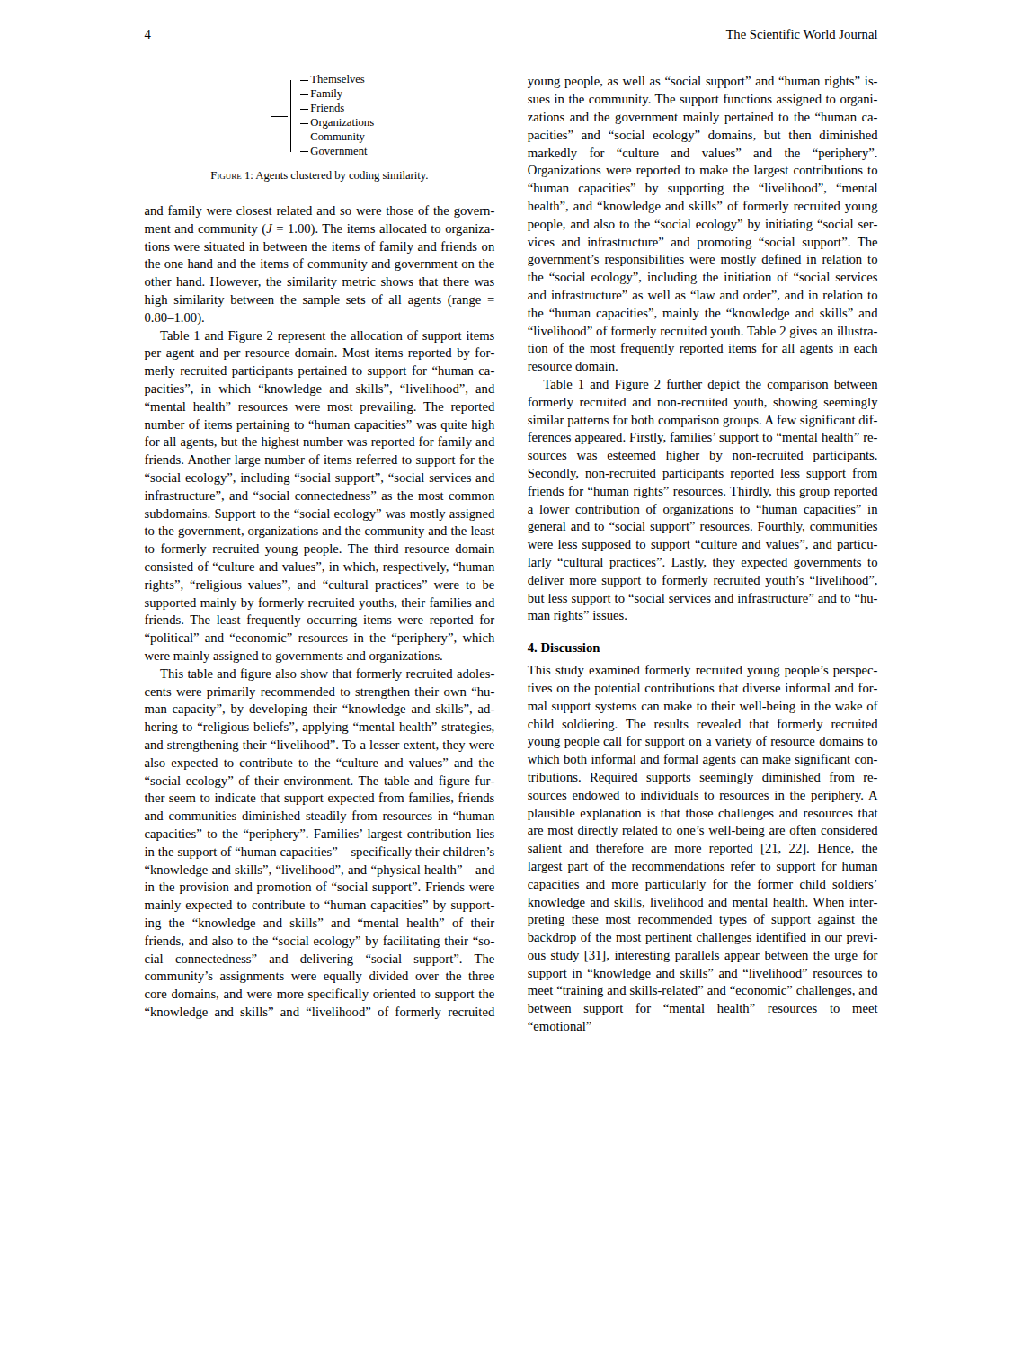4 The Scientific World Journal
Themselves
Family
Friends
Organizations
Community
Government
Figure 1: Agents clustered by coding similarity.
and family were closest related and so were those of the government and community (J = 1.00). The items allocated to organizations were situated in between the items of family and friends on the one hand and the items of community and government on the other hand. However, the similarity metric shows that there was high similarity between the sample sets of all agents (range = 0.80–1.00).
Table 1 and Figure 2 represent the allocation of support items per agent and per resource domain. Most items reported by formerly recruited participants pertained to support for “human capacities”, in which “knowledge and skills”, “livelihood”, and “mental health” resources were most prevailing. The reported number of items pertaining to “human capacities” was quite high for all agents, but the highest number was reported for family and friends. Another large number of items referred to support for the “social ecology”, including “social support”, “social services and infrastructure”, and “social connectedness” as the most common subdomains. Support to the “social ecology” was mostly assigned to the government, organizations and the community and the least to formerly recruited young people. The third resource domain consisted of “culture and values”, in which, respectively, “human rights”, “religious values”, and “cultural practices” were to be supported mainly by formerly recruited youths, their families and friends. The least frequently occurring items were reported for “political” and “economic” resources in the “periphery”, which were mainly assigned to governments and organizations.
This table and figure also show that formerly recruited adolescents were primarily recommended to strengthen their own “human capacity”, by developing their “knowledge and skills”, adhering to “religious beliefs”, applying “mental health” strategies, and strengthening their “livelihood”. To a lesser extent, they were also expected to contribute to the “culture and values” and the “social ecology” of their environment. The table and figure further seem to indicate that support expected from families, friends and communities diminished steadily from resources in “human capacities” to the “periphery”. Families’ largest contribution lies in the support of “human capacities”—specifically their children’s “knowledge and skills”, “livelihood”, and “physical health”—and in the provision and promotion of “social support”. Friends were mainly expected to contribute to “human capacities” by supporting the “knowledge and skills” and “mental health” of their friends, and also to the “social ecology” by facilitating their “social connectedness” and delivering “social support”. The community’s assignments were equally divided over the three core domains, and were more specifically oriented to support the “knowledge and skills” and “livelihood” of formerly recruited young people, as well as “social support” and “human rights” issues in the community. The support functions assigned to organizations and the government mainly pertained to the “human capacities” and “social ecology” domains, but then diminished markedly for “culture and values” and the “periphery”. Organizations were reported to make the largest contributions to “human capacities” by supporting the “livelihood”, “mental health”, and “knowledge and skills” of formerly recruited young people, and also to the “social ecology” by initiating “social services and infrastructure” and promoting “social support”. The government’s responsibilities were mostly defined in relation to the “social ecology”, including the initiation of “social services and infrastructure” as well as “law and order”, and in relation to the “human capacities”, mainly the “knowledge and skills” and “livelihood” of formerly recruited youth. Table 2 gives an illustration of the most frequently reported items for all agents in each resource domain.
Table 1 and Figure 2 further depict the comparison between formerly recruited and non-recruited youth, showing seemingly similar patterns for both comparison groups. A few significant differences appeared. Firstly, families’ support to “mental health” resources was esteemed higher by non-recruited participants. Secondly, non-recruited participants reported less support from friends for “human rights” resources. Thirdly, this group reported a lower contribution of organizations to “human capacities” in general and to “social support” resources. Fourthly, communities were less supposed to support “culture and values”, and particularly “cultural practices”. Lastly, they expected governments to deliver more support to formerly recruited youth’s “livelihood”, but less support to “social services and infrastructure” and to “human rights” issues.
4. Discussion
This study examined formerly recruited young people’s perspectives on the potential contributions that diverse informal and formal support systems can make to their well-being in the wake of child soldiering. The results revealed that formerly recruited young people call for support on a variety of resource domains to which both informal and formal agents can make significant contributions. Required supports seemingly diminished from resources endowed to individuals to resources in the periphery. A plausible explanation is that those challenges and resources that are most directly related to one’s well-being are often considered salient and therefore are more reported [21, 22]. Hence, the largest part of the recommendations refer to support for human capacities and more particularly for the former child soldiers’ knowledge and skills, livelihood and mental health. When interpreting these most recommended types of support against the backdrop of the most pertinent challenges identified in our previous study [31], interesting parallels appear between the urge for support in “knowledge and skills” and “livelihood” resources to meet “training and skills-related” and “economic” challenges, and between support for “mental health” resources to meet “emotional”